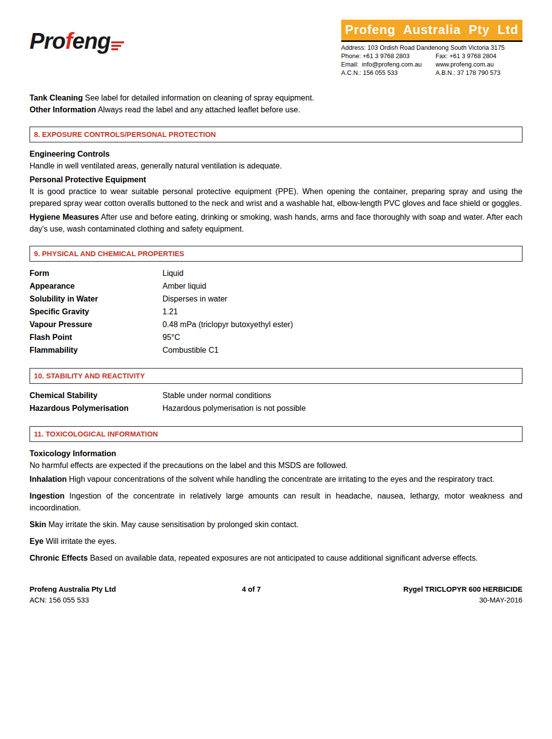Pro feng
Profeng Australia Pty Ltd
| Address: 103 Ordish Road Dandenong South Victoria 3175 |
| Phone: +61 3 9768 2803 | Fax: +61 3 9768 2804 |
| Email: info@profeng.com.au | www.profeng.com.au |
| A.C.N.: 156 055 533 | A.B.N.: 37 178 790 573 |
Tank Cleaning See label for detailed information on cleaning of spray equipment.
Other Information Always read the label and any attached leaflet before use.
8. EXPOSURE CONTROLS/PERSONAL PROTECTION
Engineering Controls
Handle in well ventilated areas, generally natural ventilation is adequate.
Personal Protective Equipment
It is good practice to wear suitable personal protective equipment (PPE). When opening the container, preparing spray and using the prepared spray wear cotton overalls buttoned to the neck and wrist and a washable hat, elbow-length PVC gloves and face shield or goggles.
Hygiene Measures After use and before eating, drinking or smoking, wash hands, arms and face thoroughly with soap and water. After each day's use, wash contaminated clothing and safety equipment.
9. PHYSICAL AND CHEMICAL PROPERTIES
| Form | Liquid |
| Appearance | Amber liquid |
| Solubility in Water | Disperses in water |
| Specific Gravity | 1.21 |
| Vapour Pressure | 0.48 mPa (triclopyr butoxyethyl ester) |
| Flash Point | 95°C |
| Flammability | Combustible C1 |
10. STABILITY AND REACTIVITY
| Chemical Stability | Stable under normal conditions |
| Hazardous Polymerisation | Hazardous polymerisation is not possible |
11. TOXICOLOGICAL INFORMATION
Toxicology Information
No harmful effects are expected if the precautions on the label and this MSDS are followed.
Inhalation High vapour concentrations of the solvent while handling the concentrate are irritating to the eyes and the respiratory tract.
Ingestion Ingestion of the concentrate in relatively large amounts can result in headache, nausea, lethargy, motor weakness and incoordination.
Skin May irritate the skin. May cause sensitisation by prolonged skin contact.
Eye Will irritate the eyes.
Chronic Effects Based on available data, repeated exposures are not anticipated to cause additional significant adverse effects.
Profeng Australia Pty Ltd
4 of 7
Rygel TRICLOPYR 600 HERBICIDE
ACN: 156 055 533
30-MAY-2016